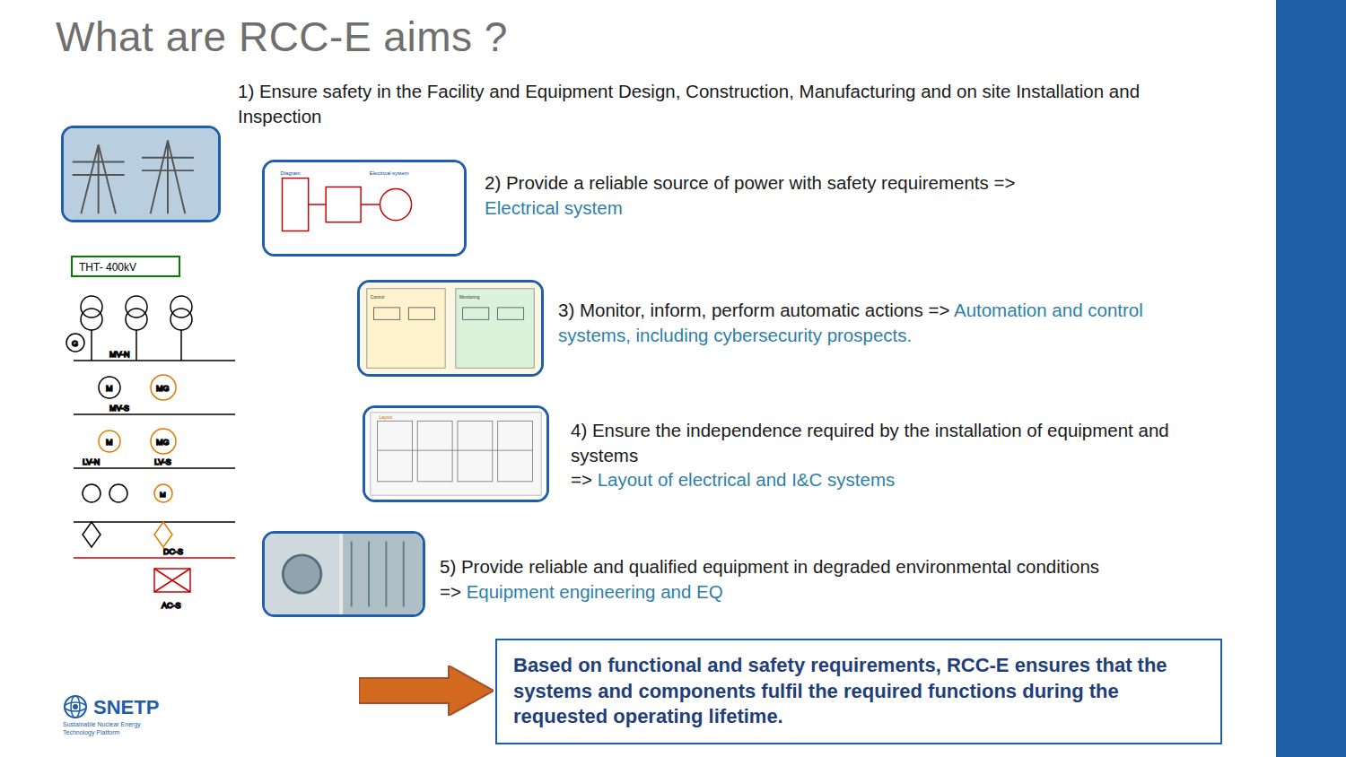6
What are RCC-E aims ?
1) Ensure safety in the Facility and Equipment Design, Construction, Manufacturing and on site Installation and Inspection
2) Provide a reliable source of power with safety requirements =>
Electrical system
3) Monitor, inform, perform automatic actions => Automation and control systems, including cybersecurity prospects.
4) Ensure the independence required by the installation of equipment and systems
=> Layout of electrical and I&C systems
5) Provide reliable and qualified equipment in degraded environmental conditions => Equipment engineering and EQ
Based on functional and safety requirements, RCC-E ensures that the systems and components fulfil the required functions during the requested operating lifetime.